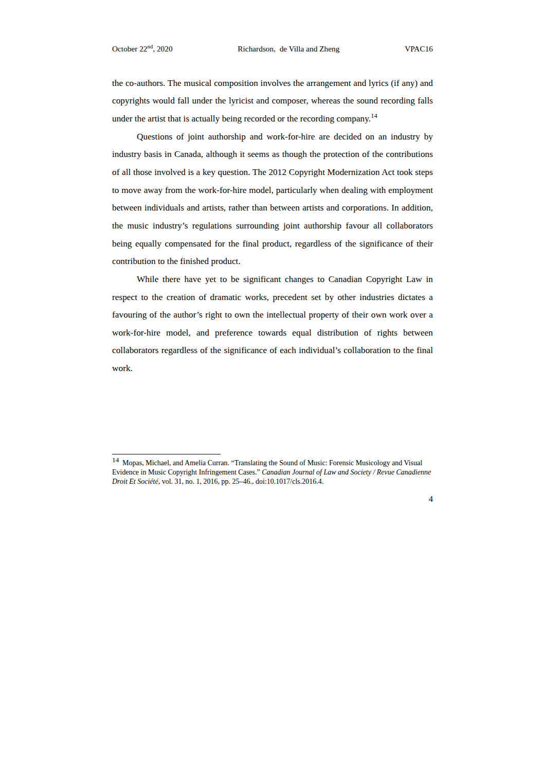October 22nd, 2020
Richardson, de Villa and Zheng
VPAC16
the co-authors. The musical composition involves the arrangement and lyrics (if any) and copyrights would fall under the lyricist and composer, whereas the sound recording falls under the artist that is actually being recorded or the recording company.14
Questions of joint authorship and work-for-hire are decided on an industry by industry basis in Canada, although it seems as though the protection of the contributions of all those involved is a key question. The 2012 Copyright Modernization Act took steps to move away from the work-for-hire model, particularly when dealing with employment between individuals and artists, rather than between artists and corporations. In addition, the music industry’s regulations surrounding joint authorship favour all collaborators being equally compensated for the final product, regardless of the significance of their contribution to the finished product.
While there have yet to be significant changes to Canadian Copyright Law in respect to the creation of dramatic works, precedent set by other industries dictates a favouring of the author’s right to own the intellectual property of their own work over a work-for-hire model, and preference towards equal distribution of rights between collaborators regardless of the significance of each individual’s collaboration to the final work.
14 Mopas, Michael, and Amelia Curran. “Translating the Sound of Music: Forensic Musicology and Visual Evidence in Music Copyright Infringement Cases.” Canadian Journal of Law and Society / Revue Canadienne Droit Et Société, vol. 31, no. 1, 2016, pp. 25–46., doi:10.1017/cls.2016.4.
4